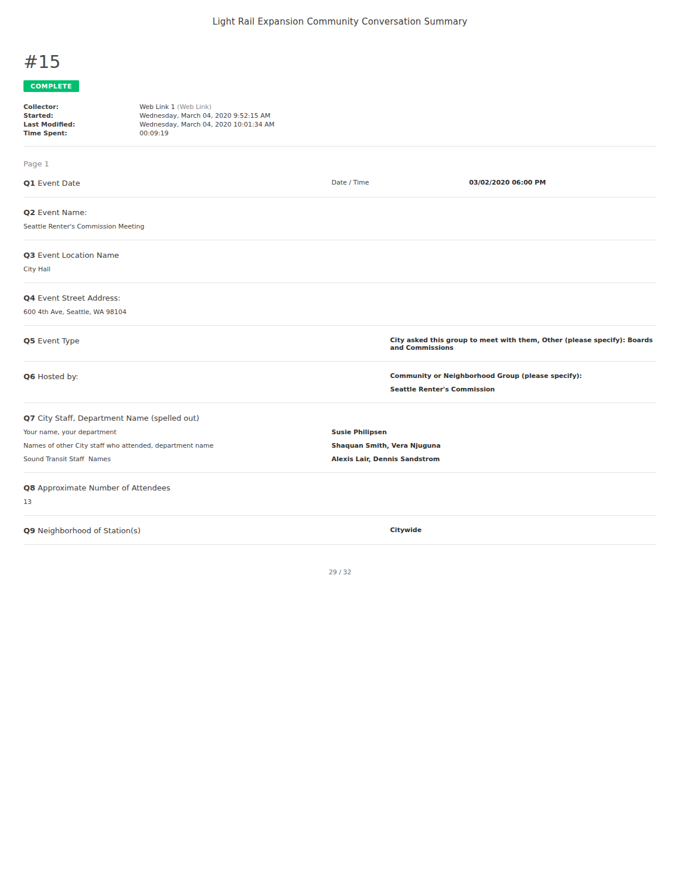Light Rail Expansion Community Conversation Summary
#15
COMPLETE
| Collector: | Web Link 1 (Web Link) |
| Started: | Wednesday, March 04, 2020 9:52:15 AM |
| Last Modified: | Wednesday, March 04, 2020 10:01:34 AM |
| Time Spent: | 00:09:19 |
Page 1
Q1 Event Date
Date / Time
03/02/2020 06:00 PM
Q2 Event Name:
Seattle Renter's Commission Meeting
Q3 Event Location Name
City Hall
Q4 Event Street Address:
600 4th Ave, Seattle, WA 98104
Q5 Event Type
City asked this group to meet with them, Other (please specify): Boards and Commissions
Q6 Hosted by:
Community or Neighborhood Group (please specify):
Seattle Renter's Commission
Q7 City Staff, Department Name (spelled out)
Your name, your department
Susie Philipsen
Names of other City staff who attended, department name
Shaquan Smith, Vera Njuguna
Sound Transit Staff Names
Alexis Lair, Dennis Sandstrom
Q8 Approximate Number of Attendees
13
Q9 Neighborhood of Station(s)
Citywide
29 / 32